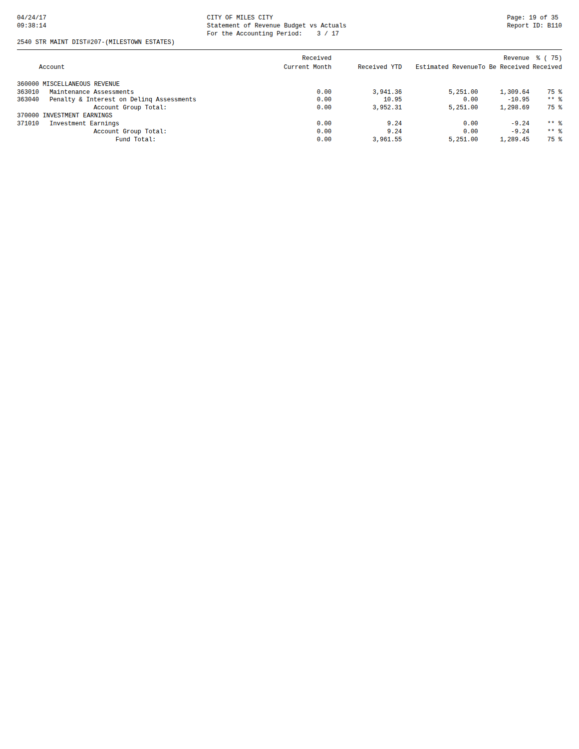04/24/17 09:38:14
CITY OF MILES CITY Statement of Revenue Budget vs Actuals For the Accounting Period: 3 / 17
Page: 19 of 35 Report ID: B110
2540 STR MAINT DIST#207-(MILESTOWN ESTATES)
| | Received | | | Revenue | % ( 75) |
| Account | Current Month | Received YTD | Estimated Revenue | To Be Received | Received |
| 360000 MISCELLANEOUS REVENUE | |
| 363010 | Maintenance Assessments | 0.00 | 3,941.36 | 5,251.00 | 1,309.64 | 75 % |
| 363040 | Penalty & Interest on Delinq Assessments | 0.00 | 10.95 | 0.00 | -10.95 | ** % |
| | Account Group Total: | 0.00 | 3,952.31 | 5,251.00 | 1,298.69 | 75 % |
| 370000 INVESTMENT EARNINGS | |
| 371010 | Investment Earnings | 0.00 | 9.24 | 0.00 | -9.24 | ** % |
| | Account Group Total: | 0.00 | 9.24 | 0.00 | -9.24 | ** % |
| | Fund Total: | 0.00 | 3,961.55 | 5,251.00 | 1,289.45 | 75 % |